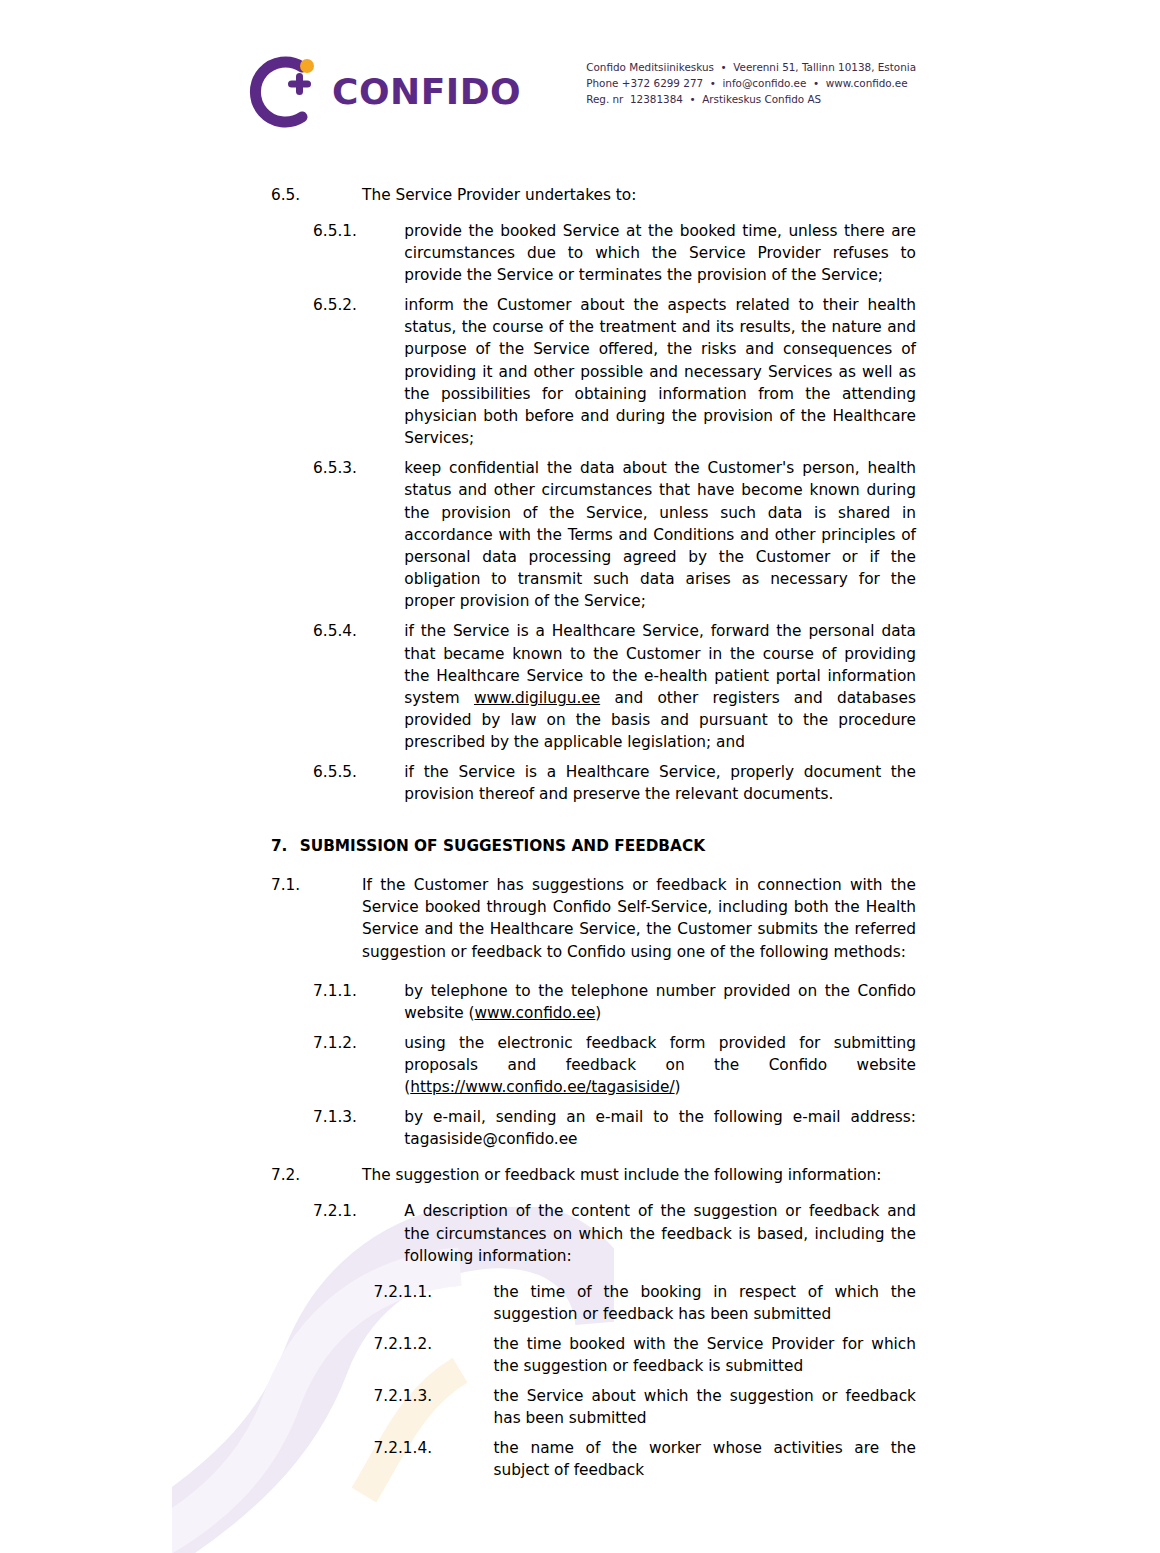CONFIDO
Confido Meditsiinikeskus • Veerenni 51, Tallinn 10138, Estonia
Phone +372 6299 277 • info@confido.ee • www.confido.ee
Reg. nr 12381384 • Arstikeskus Confido AS
6.5. The Service Provider undertakes to:
6.5.1. provide the booked Service at the booked time, unless there are circumstances due to which the Service Provider refuses to provide the Service or terminates the provision of the Service;
6.5.2. inform the Customer about the aspects related to their health status, the course of the treatment and its results, the nature and purpose of the Service offered, the risks and consequences of providing it and other possible and necessary Services as well as the possibilities for obtaining information from the attending physician both before and during the provision of the Healthcare Services;
6.5.3. keep confidential the data about the Customer's person, health status and other circumstances that have become known during the provision of the Service, unless such data is shared in accordance with the Terms and Conditions and other principles of personal data processing agreed by the Customer or if the obligation to transmit such data arises as necessary for the proper provision of the Service;
6.5.4. if the Service is a Healthcare Service, forward the personal data that became known to the Customer in the course of providing the Healthcare Service to the e-health patient portal information system www.digilugu.ee and other registers and databases provided by law on the basis and pursuant to the procedure prescribed by the applicable legislation; and
6.5.5. if the Service is a Healthcare Service, properly document the provision thereof and preserve the relevant documents.
7. SUBMISSION OF SUGGESTIONS AND FEEDBACK
7.1. If the Customer has suggestions or feedback in connection with the Service booked through Confido Self-Service, including both the Health Service and the Healthcare Service, the Customer submits the referred suggestion or feedback to Confido using one of the following methods:
7.1.1. by telephone to the telephone number provided on the Confido website (www.confido.ee)
7.1.2. using the electronic feedback form provided for submitting proposals and feedback on the Confido website (https://www.confido.ee/tagasiside/)
7.1.3. by e-mail, sending an e-mail to the following e-mail address: tagasiside@confido.ee
7.2. The suggestion or feedback must include the following information:
7.2.1. A description of the content of the suggestion or feedback and the circumstances on which the feedback is based, including the following information:
7.2.1.1. the time of the booking in respect of which the suggestion or feedback has been submitted
7.2.1.2. the time booked with the Service Provider for which the suggestion or feedback is submitted
7.2.1.3. the Service about which the suggestion or feedback has been submitted
7.2.1.4. the name of the worker whose activities are the subject of feedback